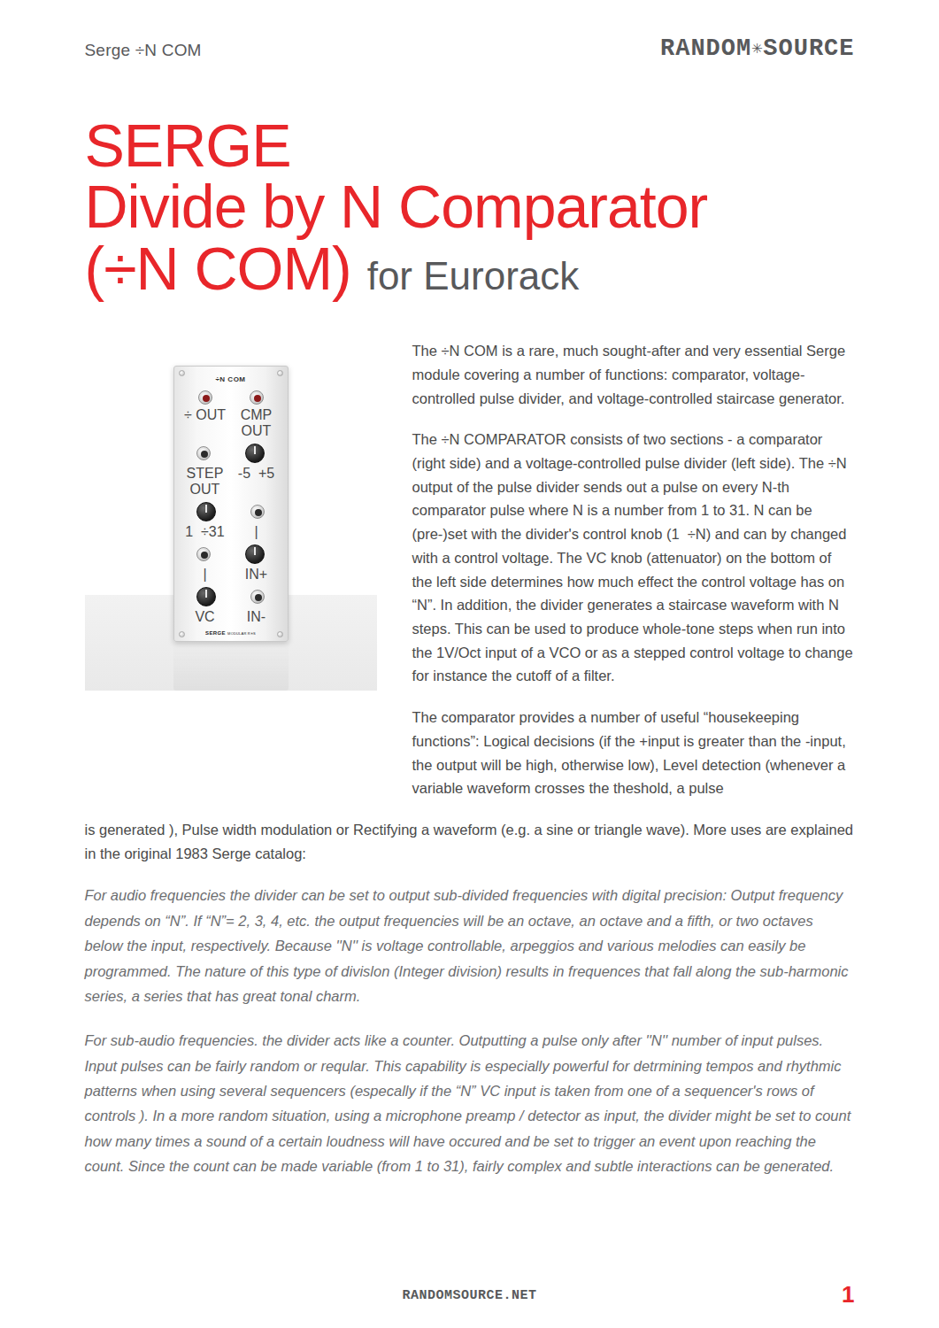Serge ÷N COM
RANDOM✳SOURCE
SERGE
Divide by N Comparator
(÷N COM) for Eurorack
÷N COM
÷ OUT CMP OUT
STEP OUT-5 +5
1 ÷31|
|IN+
VC IN-
SERGE MODULAR R✳S
The ÷N COM is a rare, much sought-after and very essential Serge module covering a number of functions: comparator, voltage-controlled pulse divider, and voltage-controlled staircase generator.
The ÷N COMPARATOR consists of two sections - a comparator (right side) and a voltage-controlled pulse divider (left side). The ÷N output of the pulse divider sends out a pulse on every N-th comparator pulse where N is a number from 1 to 31. N can be (pre-)set with the divider's control knob (1 ÷N) and can by changed with a control voltage. The VC knob (attenuator) on the bottom of the left side determines how much effect the control voltage has on “N”. In addition, the divider generates a staircase waveform with N steps. This can be used to produce whole-tone steps when run into the 1V/Oct input of a VCO or as a stepped control voltage to change for instance the cutoff of a filter.
The comparator provides a number of useful “housekeeping functions”: Logical decisions (if the +input is greater than the -input, the output will be high, otherwise low), Level detection (whenever a variable waveform crosses the theshold, a pulse
is generated ), Pulse width modulation or Rectifying a waveform (e.g. a sine or triangle wave). More uses are explained in the original 1983 Serge catalog:
For audio frequencies the divider can be set to output sub-divided frequencies with digital precision: Output frequency depends on “N”. If “N”= 2, 3, 4, etc. the output frequencies will be an octave, an octave and a fifth, or two octaves below the input, respectively. Because ''N'' is voltage controllable, arpeggios and various melodies can easily be programmed. The nature of this type of divislon (Integer division) results in frequences that fall along the sub-harmonic series, a series that has great tonal charm.
For sub-audio frequencies. the divider acts like a counter. Outputting a pulse only after ''N'' number of input pulses. Input pulses can be fairly random or reqular. This capability is especially powerful for detrmining tempos and rhythmic patterns when using several sequencers (especally if the “N” VC input is taken from one of a sequencer's rows of controls ). In a more random situation, using a microphone preamp / detector as input, the divider might be set to count how many times a sound of a certain loudness will have occured and be set to trigger an event upon reaching the count. Since the count can be made variable (from 1 to 31), fairly complex and subtle interactions can be generated.
RANDOMSOURCE.NET
1